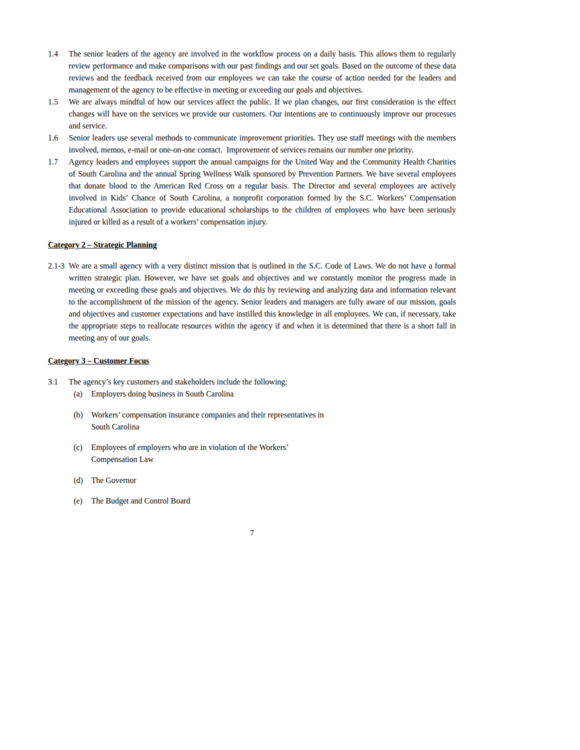1.4 The senior leaders of the agency are involved in the workflow process on a daily basis. This allows them to regularly review performance and make comparisons with our past findings and our set goals. Based on the outcome of these data reviews and the feedback received from our employees we can take the course of action needed for the leaders and management of the agency to be effective in meeting or exceeding our goals and objectives.
1.5 We are always mindful of how our services affect the public. If we plan changes, our first consideration is the effect changes will have on the services we provide our customers. Our intentions are to continuously improve our processes and service.
1.6 Senior leaders use several methods to communicate improvement priorities. They use staff meetings with the members involved, memos, e-mail or one-on-one contact. Improvement of services remains our number one priority.
1.7 Agency leaders and employees support the annual campaigns for the United Way and the Community Health Charities of South Carolina and the annual Spring Wellness Walk sponsored by Prevention Partners. We have several employees that donate blood to the American Red Cross on a regular basis. The Director and several employees are actively involved in Kids’ Chance of South Carolina, a nonprofit corporation formed by the S.C. Workers’ Compensation Educational Association to provide educational scholarships to the children of employees who have been seriously injured or killed as a result of a workers’ compensation injury.
Category 2 – Strategic Planning
2.1-3 We are a small agency with a very distinct mission that is outlined in the S.C. Code of Laws. We do not have a formal written strategic plan. However, we have set goals and objectives and we constantly monitor the progress made in meeting or exceeding these goals and objectives. We do this by reviewing and analyzing data and information relevant to the accomplishment of the mission of the agency. Senior leaders and managers are fully aware of our mission, goals and objectives and customer expectations and have instilled this knowledge in all employees. We can, if necessary, take the appropriate steps to reallocate resources within the agency if and when it is determined that there is a short fall in meeting any of our goals.
Category 3 – Customer Focus
3.1 The agency’s key customers and stakeholders include the following:
(a) Employers doing business in South Carolina
(b) Workers’ compensation insurance companies and their representatives in
South Carolina
(c) Employees of employers who are in violation of the Workers’
Compensation Law
(d) The Governor
(e) The Budget and Control Board
7